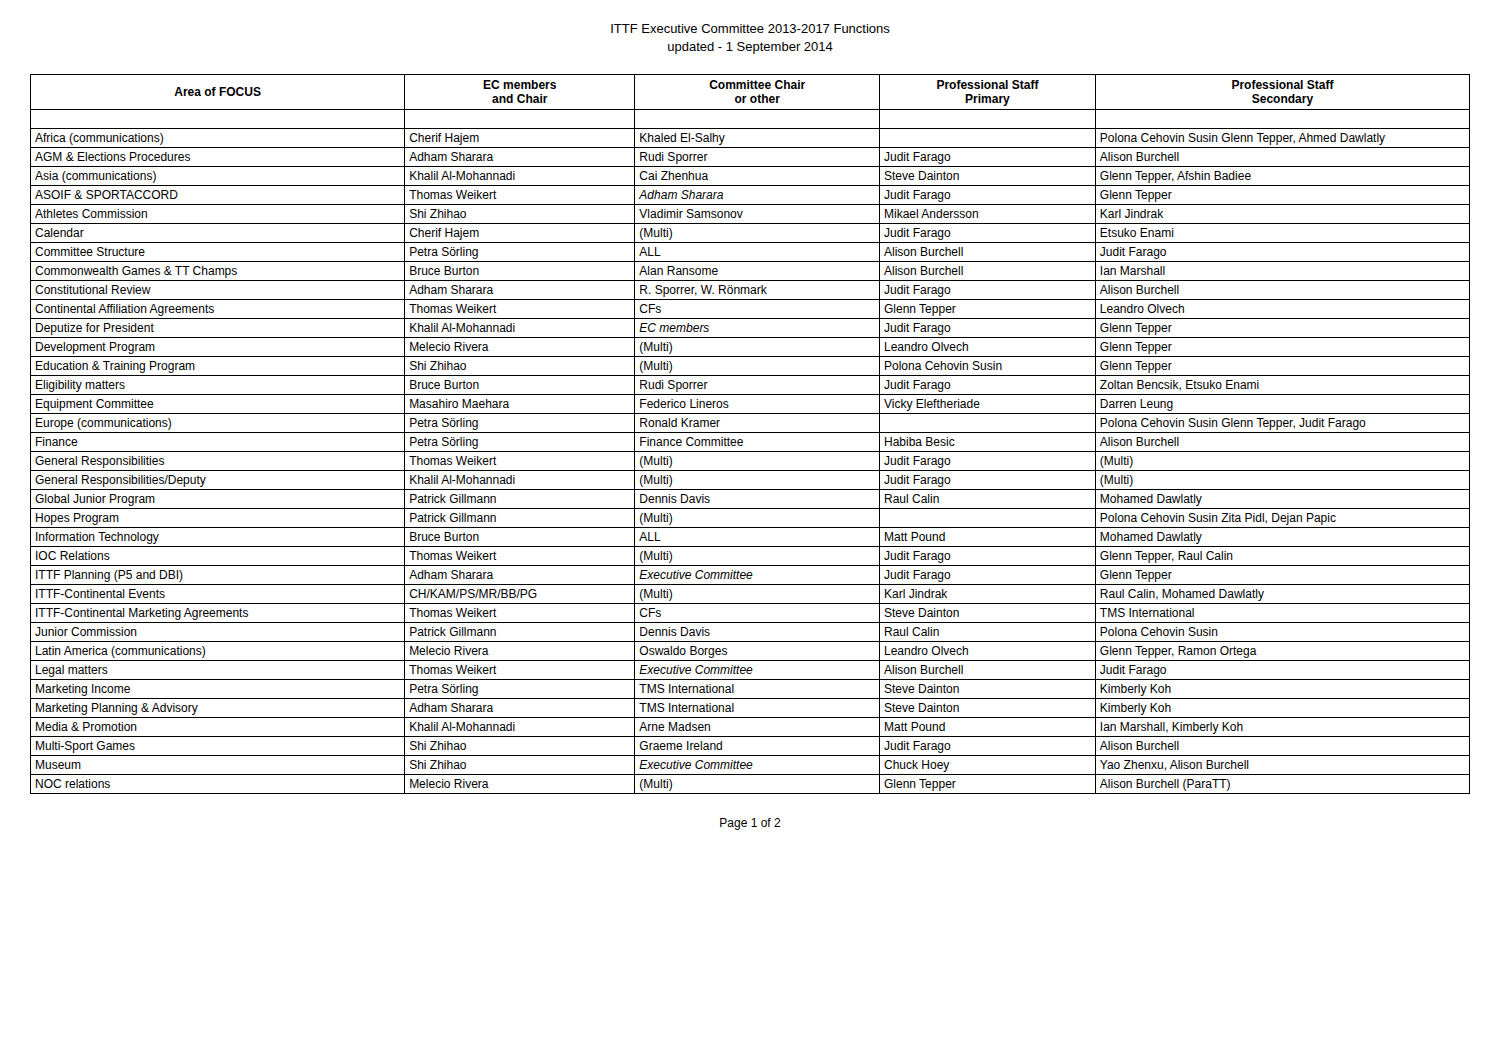ITTF Executive Committee 2013-2017 Functions
updated - 1 September 2014
| Area of FOCUS | EC members and Chair | Committee Chair or other | Professional Staff Primary | Professional Staff Secondary |
| --- | --- | --- | --- | --- |
| Africa (communications) | Cherif Hajem | Khaled El-Salhy | | Polona Cehovin Susin Glenn Tepper, Ahmed Dawlatly |
| AGM & Elections Procedures | Adham Sharara | Rudi Sporrer | Judit Farago | Alison Burchell |
| Asia (communications) | Khalil Al-Mohannadi | Cai Zhenhua | Steve Dainton | Glenn Tepper, Afshin Badiee |
| ASOIF & SPORTACCORD | Thomas Weikert | Adham Sharara | Judit Farago | Glenn Tepper |
| Athletes Commission | Shi Zhihao | Vladimir Samsonov | Mikael Andersson | Karl Jindrak |
| Calendar | Cherif Hajem | (Multi) | Judit Farago | Etsuko Enami |
| Committee Structure | Petra Sörling | ALL | Alison Burchell | Judit Farago |
| Commonwealth Games & TT Champs | Bruce Burton | Alan Ransome | Alison Burchell | Ian Marshall |
| Constitutional Review | Adham Sharara | R. Sporrer, W. Rönmark | Judit Farago | Alison Burchell |
| Continental Affiliation Agreements | Thomas Weikert | CFs | Glenn Tepper | Leandro Olvech |
| Deputize for President | Khalil Al-Mohannadi | EC members | Judit Farago | Glenn Tepper |
| Development Program | Melecio Rivera | (Multi) | Leandro Olvech | Glenn Tepper |
| Education & Training Program | Shi Zhihao | (Multi) | Polona Cehovin Susin | Glenn Tepper |
| Eligibility matters | Bruce Burton | Rudi Sporrer | Judit Farago | Zoltan Bencsik, Etsuko Enami |
| Equipment Committee | Masahiro Maehara | Federico Lineros | Vicky Eleftheriade | Darren Leung |
| Europe (communications) | Petra Sörling | Ronald Kramer | | Polona Cehovin Susin Glenn Tepper, Judit Farago |
| Finance | Petra Sörling | Finance Committee | Habiba Besic | Alison Burchell |
| General Responsibilities | Thomas Weikert | (Multi) | Judit Farago | (Multi) |
| General Responsibilities/Deputy | Khalil Al-Mohannadi | (Multi) | Judit Farago | (Multi) |
| Global Junior Program | Patrick Gillmann | Dennis Davis | Raul Calin | Mohamed Dawlatly |
| Hopes Program | Patrick Gillmann | (Multi) | | Polona Cehovin Susin Zita Pidl, Dejan Papic |
| Information Technology | Bruce Burton | ALL | Matt Pound | Mohamed Dawlatly |
| IOC Relations | Thomas Weikert | (Multi) | Judit Farago | Glenn Tepper, Raul Calin |
| ITTF Planning (P5 and DBI) | Adham Sharara | Executive Committee | Judit Farago | Glenn Tepper |
| ITTF-Continental Events | CH/KAM/PS/MR/BB/PG | (Multi) | Karl Jindrak | Raul Calin, Mohamed Dawlatly |
| ITTF-Continental Marketing Agreements | Thomas Weikert | CFs | Steve Dainton | TMS International |
| Junior Commission | Patrick Gillmann | Dennis Davis | Raul Calin | Polona Cehovin Susin |
| Latin America (communications) | Melecio Rivera | Oswaldo Borges | Leandro Olvech | Glenn Tepper, Ramon Ortega |
| Legal matters | Thomas Weikert | Executive Committee | Alison Burchell | Judit Farago |
| Marketing Income | Petra Sörling | TMS International | Steve Dainton | Kimberly Koh |
| Marketing Planning & Advisory | Adham Sharara | TMS International | Steve Dainton | Kimberly Koh |
| Media & Promotion | Khalil Al-Mohannadi | Arne Madsen | Matt Pound | Ian Marshall, Kimberly Koh |
| Multi-Sport Games | Shi Zhihao | Graeme Ireland | Judit Farago | Alison Burchell |
| Museum | Shi Zhihao | Executive Committee | Chuck Hoey | Yao Zhenxu, Alison Burchell |
| NOC relations | Melecio Rivera | (Multi) | Glenn Tepper | Alison Burchell (ParaTT) |
Page 1 of 2